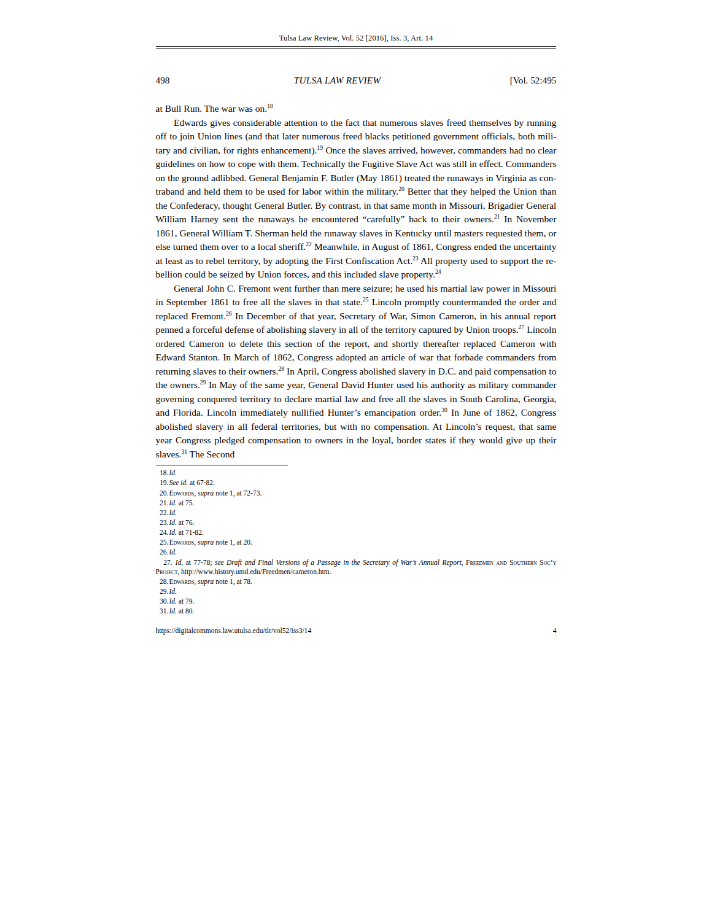Tulsa Law Review, Vol. 52 [2016], Iss. 3, Art. 14
498 TULSA LAW REVIEW [Vol. 52:495
at Bull Run. The war was on.18
Edwards gives considerable attention to the fact that numerous slaves freed themselves by running off to join Union lines (and that later numerous freed blacks petitioned government officials, both military and civilian, for rights enhancement).19 Once the slaves arrived, however, commanders had no clear guidelines on how to cope with them. Technically the Fugitive Slave Act was still in effect. Commanders on the ground adlibbed. General Benjamin F. Butler (May 1861) treated the runaways in Virginia as contraband and held them to be used for labor within the military.20 Better that they helped the Union than the Confederacy, thought General Butler. By contrast, in that same month in Missouri, Brigadier General William Harney sent the runaways he encountered “carefully” back to their owners.21 In November 1861, General William T. Sherman held the runaway slaves in Kentucky until masters requested them, or else turned them over to a local sheriff.22 Meanwhile, in August of 1861, Congress ended the uncertainty at least as to rebel territory, by adopting the First Confiscation Act.23 All property used to support the rebellion could be seized by Union forces, and this included slave property.24
General John C. Fremont went further than mere seizure; he used his martial law power in Missouri in September 1861 to free all the slaves in that state.25 Lincoln promptly countermanded the order and replaced Fremont.26 In December of that year, Secretary of War, Simon Cameron, in his annual report penned a forceful defense of abolishing slavery in all of the territory captured by Union troops.27 Lincoln ordered Cameron to delete this section of the report, and shortly thereafter replaced Cameron with Edward Stanton. In March of 1862, Congress adopted an article of war that forbade commanders from returning slaves to their owners.28 In April, Congress abolished slavery in D.C. and paid compensation to the owners.29 In May of the same year, General David Hunter used his authority as military commander governing conquered territory to declare martial law and free all the slaves in South Carolina, Georgia, and Florida. Lincoln immediately nullified Hunter’s emancipation order.30 In June of 1862, Congress abolished slavery in all federal territories, but with no compensation. At Lincoln’s request, that same year Congress pledged compensation to owners in the loyal, border states if they would give up their slaves.31 The Second
Id.
See id. at 67-82.
Edwards, supra note 1, at 72-73.
Id. at 75.
Id.
Id. at 76.
Id. at 71-82.
Edwards, supra note 1, at 20.
Id.
Id. at 77-78; see Draft and Final Versions of a Passage in the Secretary of War’s Annual Report, Freedmen and Southern Soc’y Project, http://www.history.umd.edu/Freedmen/cameron.htm.
Edwards, supra note 1, at 78.
Id.
Id. at 79.
Id. at 80.
https://digitalcommons.law.utulsa.edu/tlr/vol52/iss3/14 4